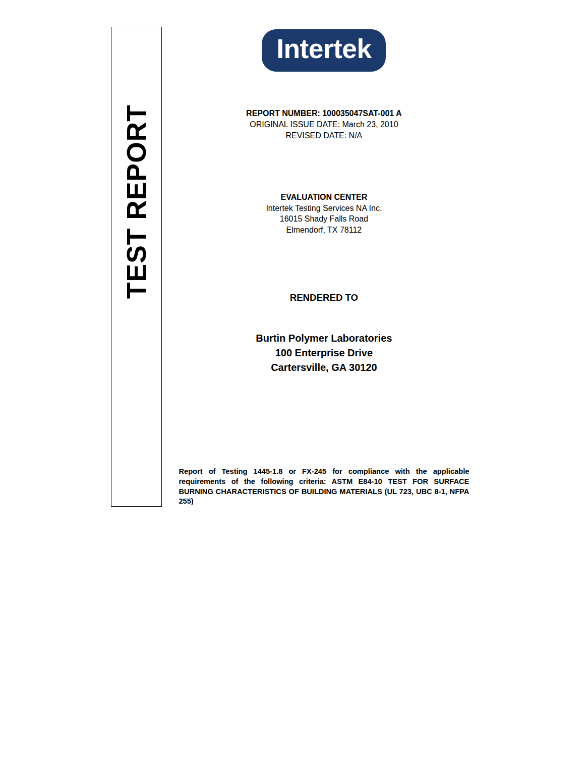TEST REPORT
Intertek
REPORT NUMBER: 100035047SAT-001 A
ORIGINAL ISSUE DATE: March 23, 2010
REVISED DATE: N/A
EVALUATION CENTER
Intertek Testing Services NA Inc.
16015 Shady Falls Road
Elmendorf, TX 78112
RENDERED TO
Burtin Polymer Laboratories
100 Enterprise Drive
Cartersville, GA 30120
Report of Testing 1445-1.8 or FX-245 for compliance with the applicable requirements of the following criteria: ASTM E84-10 TEST FOR SURFACE BURNING CHARACTERISTICS OF BUILDING MATERIALS (UL 723, UBC 8-1, NFPA 255)